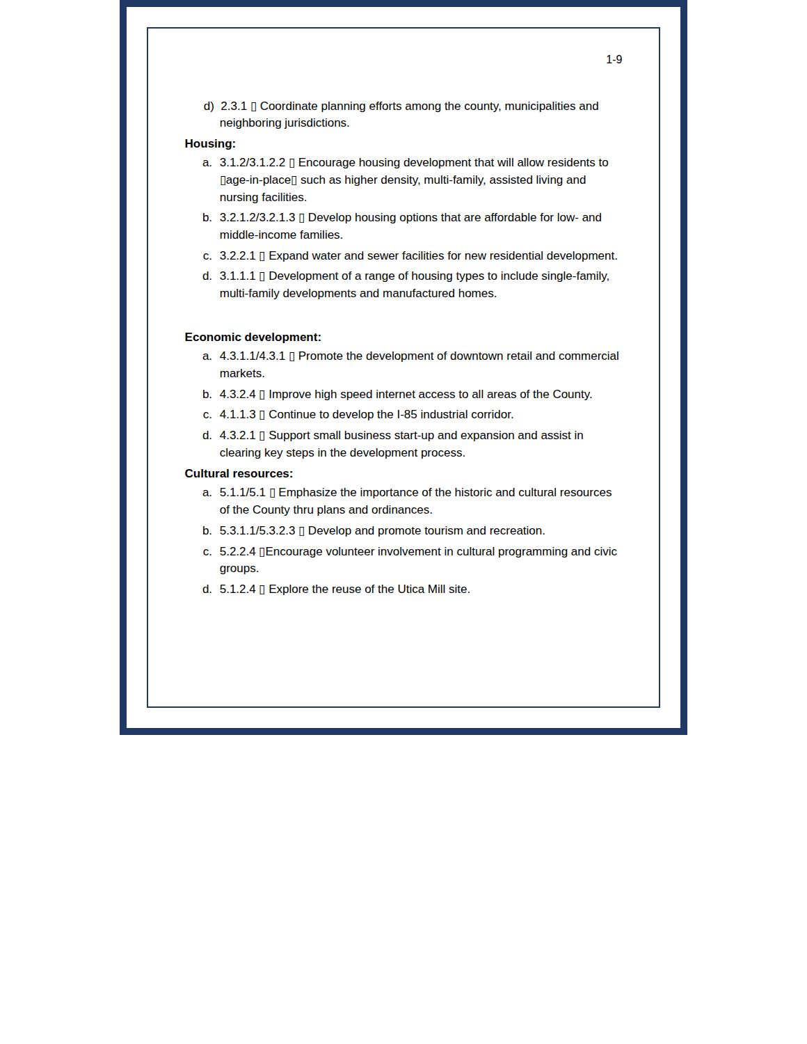1-9
d) 2.3.1 ▯ Coordinate planning efforts among the county, municipalities and neighboring jurisdictions.
Housing:
3.1.2/3.1.2.2 ▯ Encourage housing development that will allow residents to ▯age-in-place▯ such as higher density, multi-family, assisted living and nursing facilities.
3.2.1.2/3.2.1.3 ▯ Develop housing options that are affordable for low- and middle-income families.
3.2.2.1 ▯ Expand water and sewer facilities for new residential development.
3.1.1.1 ▯ Development of a range of housing types to include single-family, multi-family developments and manufactured homes.
Economic development:
4.3.1.1/4.3.1 ▯ Promote the development of downtown retail and commercial markets.
4.3.2.4 ▯ Improve high speed internet access to all areas of the County.
4.1.1.3 ▯ Continue to develop the I-85 industrial corridor.
4.3.2.1 ▯ Support small business start-up and expansion and assist in clearing key steps in the development process.
Cultural resources:
5.1.1/5.1 ▯ Emphasize the importance of the historic and cultural resources of the County thru plans and ordinances.
5.3.1.1/5.3.2.3 ▯ Develop and promote tourism and recreation.
5.2.2.4 ▯Encourage volunteer involvement in cultural programming and civic groups.
5.1.2.4 ▯ Explore the reuse of the Utica Mill site.